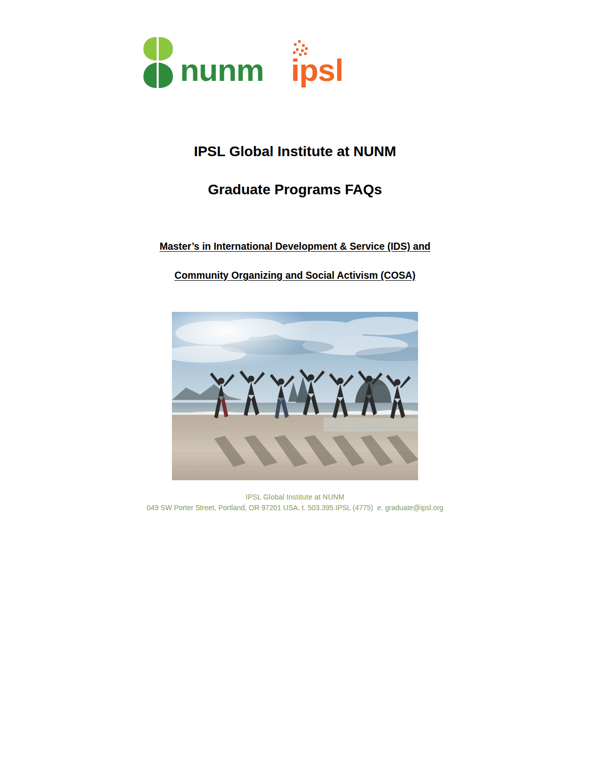nunm ipsl
IPSL Global Institute at NUNM Graduate Programs FAQs
Master’s in International Development & Service (IDS) and Community Organizing and Social Activism (COSA)
IPSL Global Institute at NUNM
049 SW Porter Street, Portland, OR 97201 USA. t. 503.395.IPSL (4775) e. graduate@ipsl.org